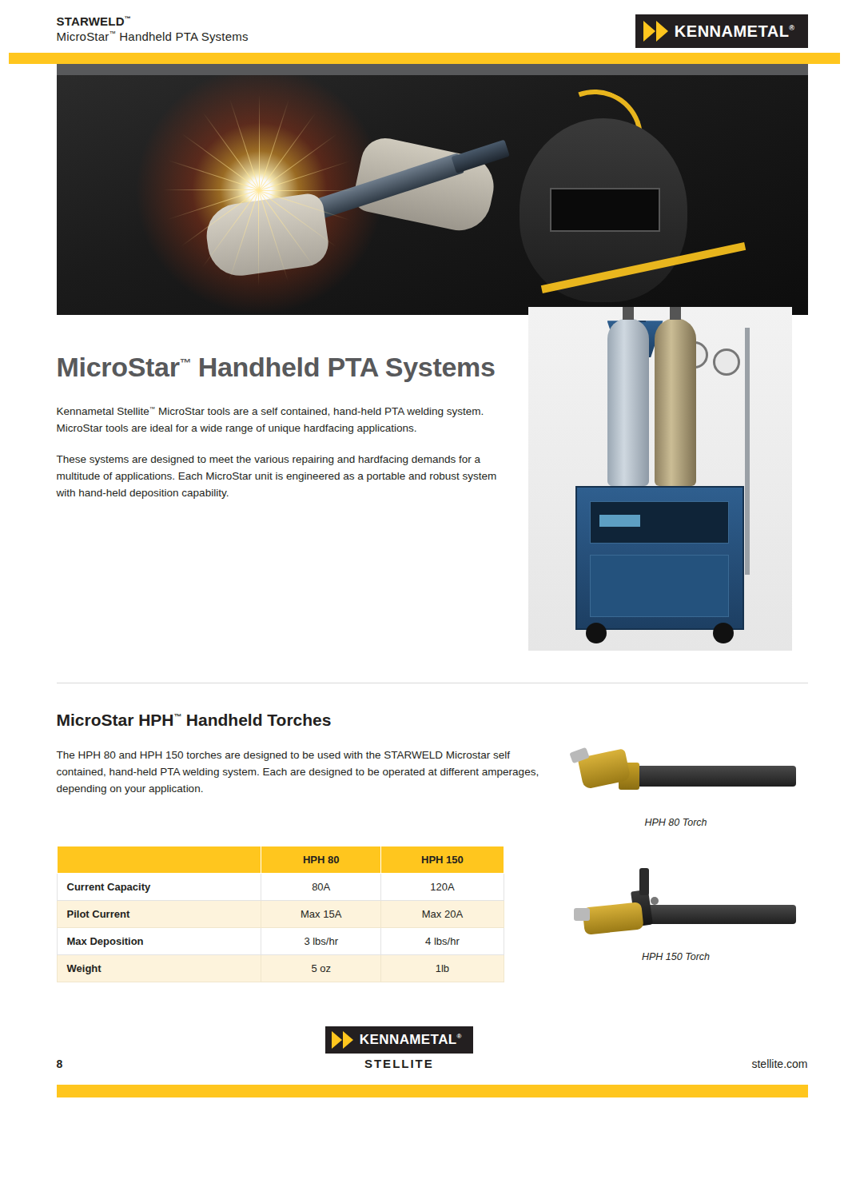STARWELD™
MicroStar™ Handheld PTA Systems
KENNAMETAL®
MicroStar™ Handheld PTA Systems
Kennametal Stellite™ MicroStar tools are a self contained, hand-held PTA welding system. MicroStar tools are ideal for a wide range of unique hardfacing applications.
These systems are designed to meet the various repairing and hardfacing demands for a multitude of applications. Each MicroStar unit is engineered as a portable and robust system with hand-held deposition capability.
MicroStar HPH™ Handheld Torches
The HPH 80 and HPH 150 torches are designed to be used with the STARWELD Microstar self contained, hand-held PTA welding system. Each are designed to be operated at different amperages, depending on your application.
| | HPH 80 | HPH 150 |
| --- | --- | --- |
| Current Capacity | 80A | 120A |
| Pilot Current | Max 15A | Max 20A |
| Max Deposition | 3 lbs/hr | 4 lbs/hr |
| Weight | 5 oz | 1lb |
HPH 80 Torch
HPH 150 Torch
8
KENNAMETAL®
STELLITE
stellite.com